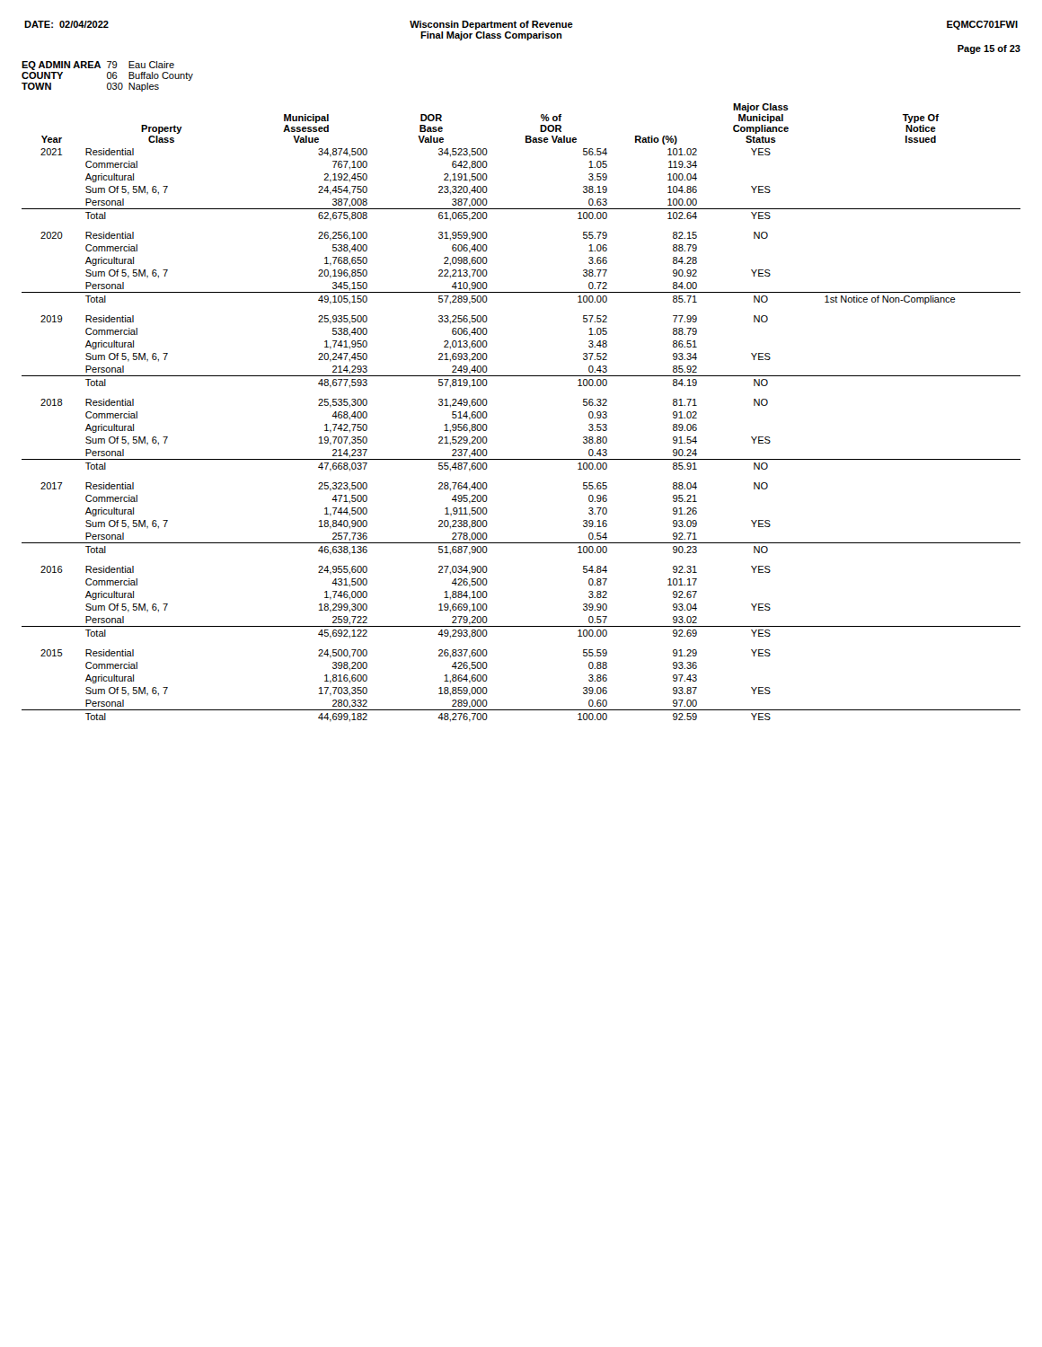| DATE: 02/04/2022 | Wisconsin Department of Revenue Final Major Class Comparison | EQMCC701FWI |
Page 15 of 23
| EQ ADMIN AREA | 79 | Eau Claire |
| COUNTY | 06 | Buffalo County |
| TOWN | 030 | Naples |
| Year | Property Class | Municipal Assessed Value | DOR Base Value | % of DOR Base Value | Ratio (%) | Major Class Municipal Compliance Status | Type Of Notice Issued |
| --- | --- | --- | --- | --- | --- | --- | --- |
| 2021 | Residential | 34,874,500 | 34,523,500 | 56.54 | 101.02 | YES | |
| | Commercial | 767,100 | 642,800 | 1.05 | 119.34 | | |
| | Agricultural | 2,192,450 | 2,191,500 | 3.59 | 100.04 | | |
| | Sum Of 5, 5M, 6, 7 | 24,454,750 | 23,320,400 | 38.19 | 104.86 | YES | |
| | Personal | 387,008 | 387,000 | 0.63 | 100.00 | | |
| | Total | 62,675,808 | 61,065,200 | 100.00 | 102.64 | YES | |
| 2020 | Residential | 26,256,100 | 31,959,900 | 55.79 | 82.15 | NO | |
| | Commercial | 538,400 | 606,400 | 1.06 | 88.79 | | |
| | Agricultural | 1,768,650 | 2,098,600 | 3.66 | 84.28 | | |
| | Sum Of 5, 5M, 6, 7 | 20,196,850 | 22,213,700 | 38.77 | 90.92 | YES | |
| | Personal | 345,150 | 410,900 | 0.72 | 84.00 | | |
| | Total | 49,105,150 | 57,289,500 | 100.00 | 85.71 | NO | 1st Notice of Non-Compliance |
| 2019 | Residential | 25,935,500 | 33,256,500 | 57.52 | 77.99 | NO | |
| | Commercial | 538,400 | 606,400 | 1.05 | 88.79 | | |
| | Agricultural | 1,741,950 | 2,013,600 | 3.48 | 86.51 | | |
| | Sum Of 5, 5M, 6, 7 | 20,247,450 | 21,693,200 | 37.52 | 93.34 | YES | |
| | Personal | 214,293 | 249,400 | 0.43 | 85.92 | | |
| | Total | 48,677,593 | 57,819,100 | 100.00 | 84.19 | NO | |
| 2018 | Residential | 25,535,300 | 31,249,600 | 56.32 | 81.71 | NO | |
| | Commercial | 468,400 | 514,600 | 0.93 | 91.02 | | |
| | Agricultural | 1,742,750 | 1,956,800 | 3.53 | 89.06 | | |
| | Sum Of 5, 5M, 6, 7 | 19,707,350 | 21,529,200 | 38.80 | 91.54 | YES | |
| | Personal | 214,237 | 237,400 | 0.43 | 90.24 | | |
| | Total | 47,668,037 | 55,487,600 | 100.00 | 85.91 | NO | |
| 2017 | Residential | 25,323,500 | 28,764,400 | 55.65 | 88.04 | NO | |
| | Commercial | 471,500 | 495,200 | 0.96 | 95.21 | | |
| | Agricultural | 1,744,500 | 1,911,500 | 3.70 | 91.26 | | |
| | Sum Of 5, 5M, 6, 7 | 18,840,900 | 20,238,800 | 39.16 | 93.09 | YES | |
| | Personal | 257,736 | 278,000 | 0.54 | 92.71 | | |
| | Total | 46,638,136 | 51,687,900 | 100.00 | 90.23 | NO | |
| 2016 | Residential | 24,955,600 | 27,034,900 | 54.84 | 92.31 | YES | |
| | Commercial | 431,500 | 426,500 | 0.87 | 101.17 | | |
| | Agricultural | 1,746,000 | 1,884,100 | 3.82 | 92.67 | | |
| | Sum Of 5, 5M, 6, 7 | 18,299,300 | 19,669,100 | 39.90 | 93.04 | YES | |
| | Personal | 259,722 | 279,200 | 0.57 | 93.02 | | |
| | Total | 45,692,122 | 49,293,800 | 100.00 | 92.69 | YES | |
| 2015 | Residential | 24,500,700 | 26,837,600 | 55.59 | 91.29 | YES | |
| | Commercial | 398,200 | 426,500 | 0.88 | 93.36 | | |
| | Agricultural | 1,816,600 | 1,864,600 | 3.86 | 97.43 | | |
| | Sum Of 5, 5M, 6, 7 | 17,703,350 | 18,859,000 | 39.06 | 93.87 | YES | |
| | Personal | 280,332 | 289,000 | 0.60 | 97.00 | | |
| | Total | 44,699,182 | 48,276,700 | 100.00 | 92.59 | YES | |